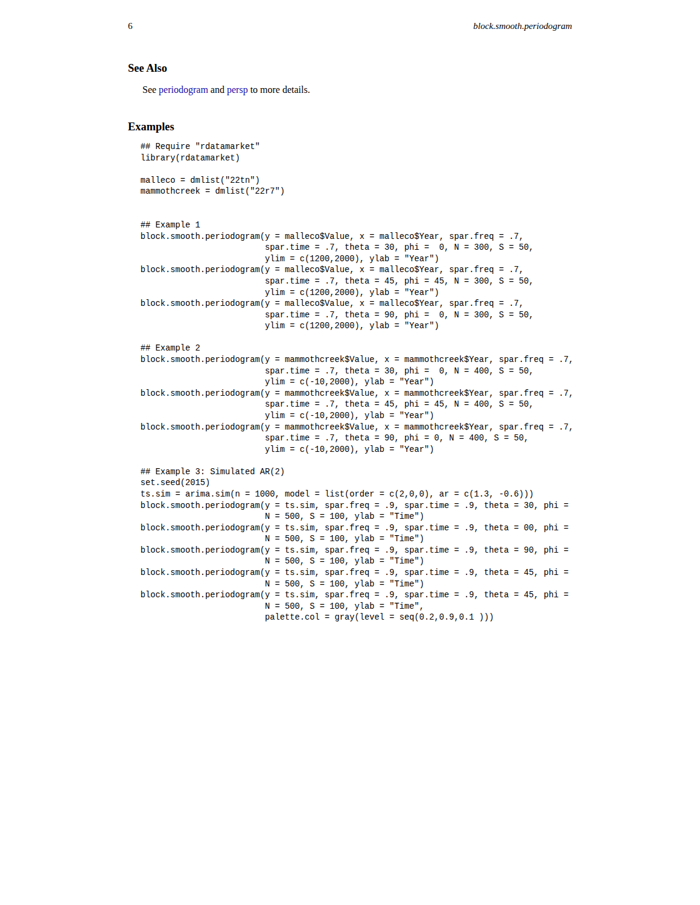6 block.smooth.periodogram
See Also
See periodogram and persp to more details.
Examples
## Require "rdatamarket"
library(rdatamarket)

malleco = dmlist("22tn")
mammothcreek = dmlist("22r7")


## Example 1
block.smooth.periodogram(y = malleco$Value, x = malleco$Year, spar.freq = .7,
                         spar.time = .7, theta = 30, phi =  0, N = 300, S = 50,
                         ylim = c(1200,2000), ylab = "Year")
block.smooth.periodogram(y = malleco$Value, x = malleco$Year, spar.freq = .7,
                         spar.time = .7, theta = 45, phi = 45, N = 300, S = 50,
                         ylim = c(1200,2000), ylab = "Year")
block.smooth.periodogram(y = malleco$Value, x = malleco$Year, spar.freq = .7,
                         spar.time = .7, theta = 90, phi =  0, N = 300, S = 50,
                         ylim = c(1200,2000), ylab = "Year")

## Example 2
block.smooth.periodogram(y = mammothcreek$Value, x = mammothcreek$Year, spar.freq = .7,
                         spar.time = .7, theta = 30, phi =  0, N = 400, S = 50,
                         ylim = c(-10,2000), ylab = "Year")
block.smooth.periodogram(y = mammothcreek$Value, x = mammothcreek$Year, spar.freq = .7,
                         spar.time = .7, theta = 45, phi = 45, N = 400, S = 50,
                         ylim = c(-10,2000), ylab = "Year")
block.smooth.periodogram(y = mammothcreek$Value, x = mammothcreek$Year, spar.freq = .7,
                         spar.time = .7, theta = 90, phi = 0, N = 400, S = 50,
                         ylim = c(-10,2000), ylab = "Year")

## Example 3: Simulated AR(2)
set.seed(2015)
ts.sim = arima.sim(n = 1000, model = list(order = c(2,0,0), ar = c(1.3, -0.6)))
block.smooth.periodogram(y = ts.sim, spar.freq = .9, spar.time = .9, theta = 30, phi = 00,
                         N = 500, S = 100, ylab = "Time")
block.smooth.periodogram(y = ts.sim, spar.freq = .9, spar.time = .9, theta = 00, phi = 00,
                         N = 500, S = 100, ylab = "Time")
block.smooth.periodogram(y = ts.sim, spar.freq = .9, spar.time = .9, theta = 90, phi = 00,
                         N = 500, S = 100, ylab = "Time")
block.smooth.periodogram(y = ts.sim, spar.freq = .9, spar.time = .9, theta = 45, phi = 15,
                         N = 500, S = 100, ylab = "Time")
block.smooth.periodogram(y = ts.sim, spar.freq = .9, spar.time = .9, theta = 45, phi = 15,
                         N = 500, S = 100, ylab = "Time",
                         palette.col = gray(level = seq(0.2,0.9,0.1 )))